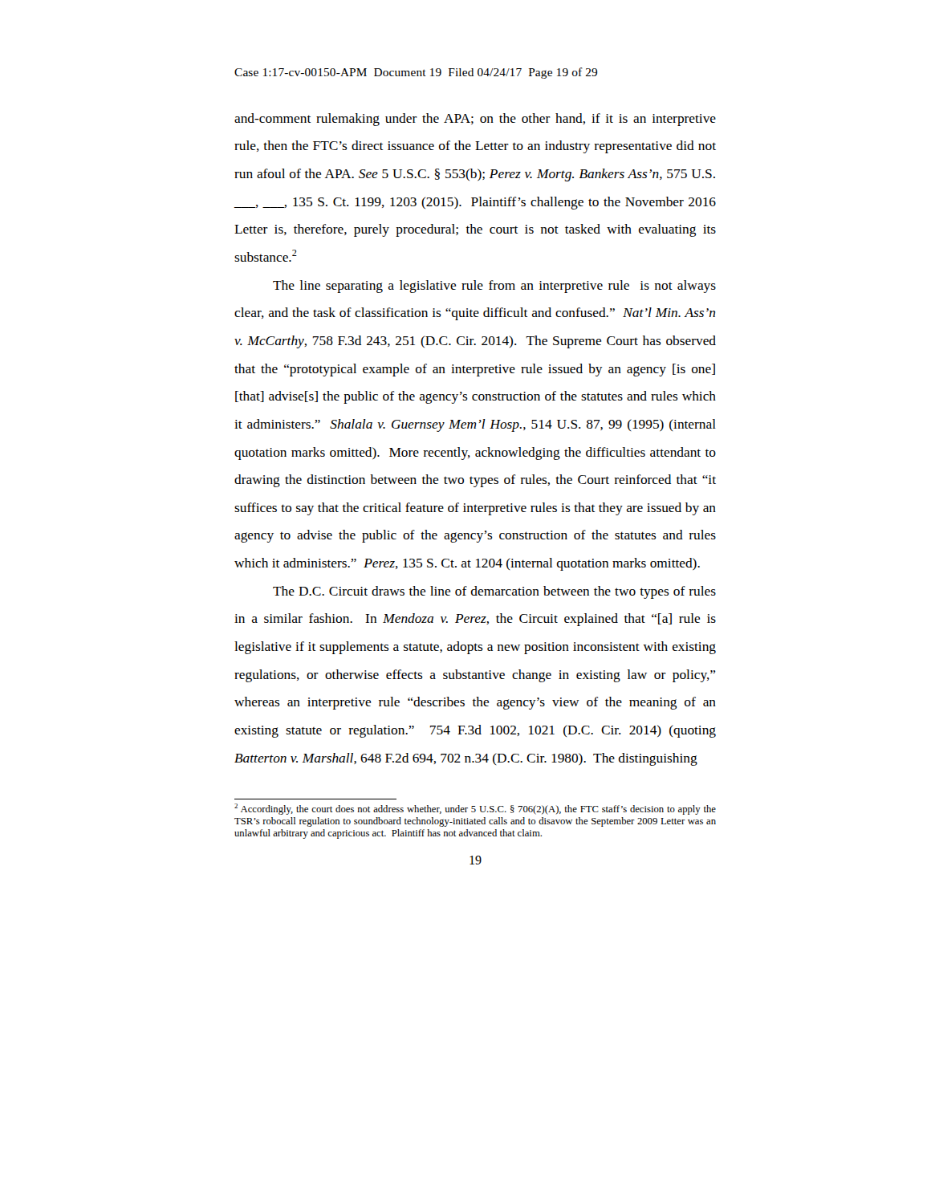Case 1:17-cv-00150-APM Document 19 Filed 04/24/17 Page 19 of 29
and-comment rulemaking under the APA; on the other hand, if it is an interpretive rule, then the FTC’s direct issuance of the Letter to an industry representative did not run afoul of the APA. See 5 U.S.C. § 553(b); Perez v. Mortg. Bankers Ass’n, 575 U.S. ___, ___, 135 S. Ct. 1199, 1203 (2015). Plaintiff’s challenge to the November 2016 Letter is, therefore, purely procedural; the court is not tasked with evaluating its substance.2
The line separating a legislative rule from an interpretive rule is not always clear, and the task of classification is “quite difficult and confused.” Nat’l Min. Ass’n v. McCarthy, 758 F.3d 243, 251 (D.C. Cir. 2014). The Supreme Court has observed that the “prototypical example of an interpretive rule issued by an agency [is one] [that] advise[s] the public of the agency’s construction of the statutes and rules which it administers.” Shalala v. Guernsey Mem’l Hosp., 514 U.S. 87, 99 (1995) (internal quotation marks omitted). More recently, acknowledging the difficulties attendant to drawing the distinction between the two types of rules, the Court reinforced that “it suffices to say that the critical feature of interpretive rules is that they are issued by an agency to advise the public of the agency’s construction of the statutes and rules which it administers.” Perez, 135 S. Ct. at 1204 (internal quotation marks omitted).
The D.C. Circuit draws the line of demarcation between the two types of rules in a similar fashion. In Mendoza v. Perez, the Circuit explained that “[a] rule is legislative if it supplements a statute, adopts a new position inconsistent with existing regulations, or otherwise effects a substantive change in existing law or policy,” whereas an interpretive rule “describes the agency’s view of the meaning of an existing statute or regulation.” 754 F.3d 1002, 1021 (D.C. Cir. 2014) (quoting Batterton v. Marshall, 648 F.2d 694, 702 n.34 (D.C. Cir. 1980). The distinguishing
2 Accordingly, the court does not address whether, under 5 U.S.C. § 706(2)(A), the FTC staff’s decision to apply the TSR’s robocall regulation to soundboard technology-initiated calls and to disavow the September 2009 Letter was an unlawful arbitrary and capricious act. Plaintiff has not advanced that claim.
19